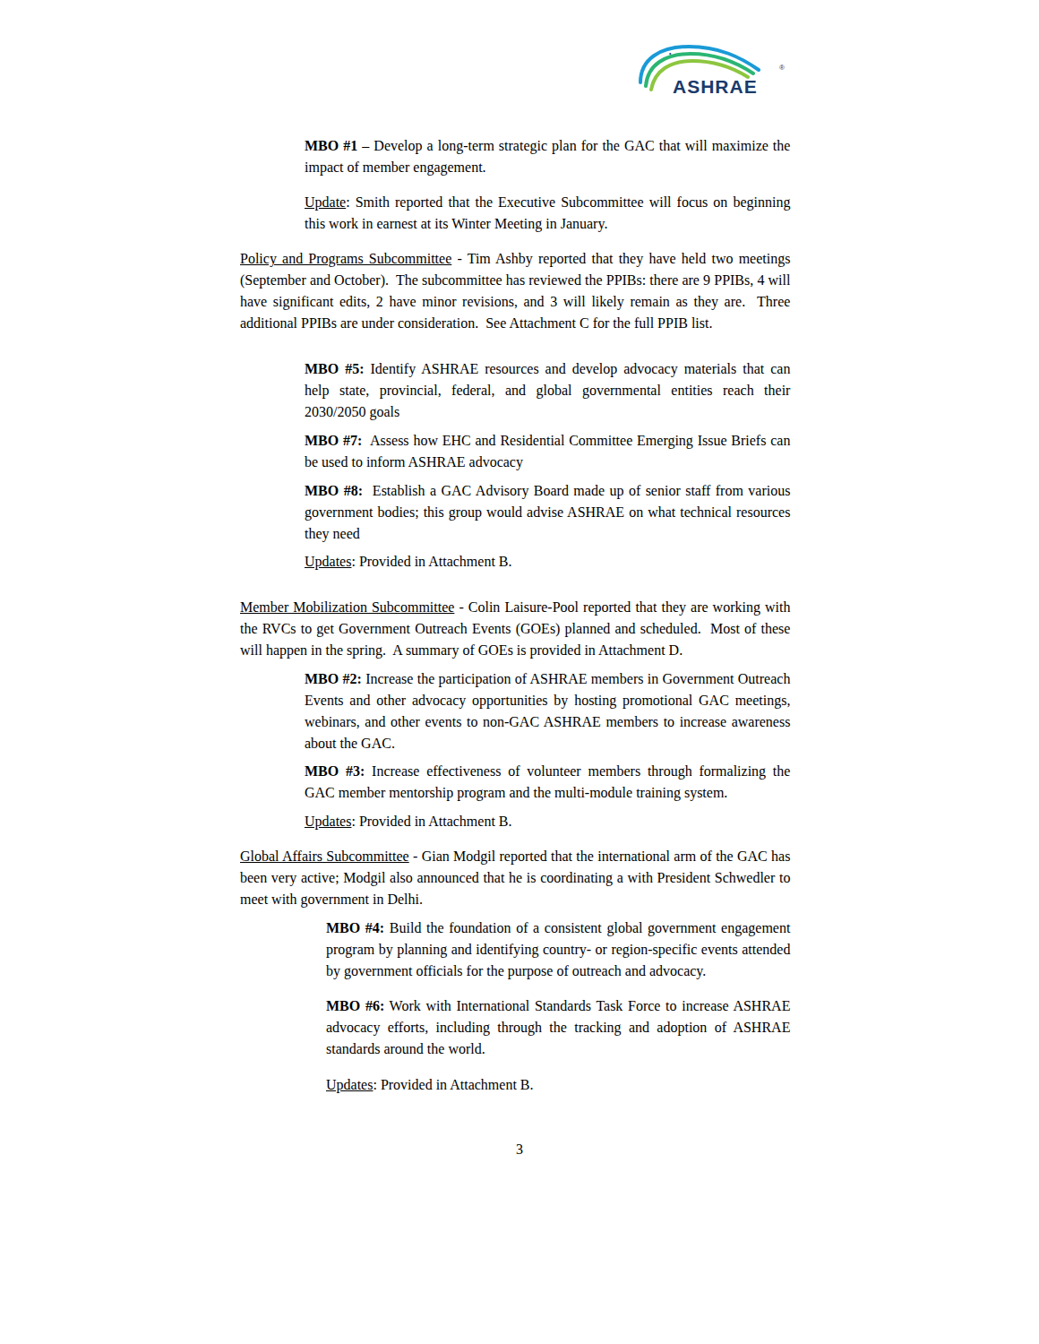ASHRAE ® •
MBO #1 – Develop a long-term strategic plan for the GAC that will maximize the impact of member engagement.
Update: Smith reported that the Executive Subcommittee will focus on beginning this work in earnest at its Winter Meeting in January.
Policy and Programs Subcommittee - Tim Ashby reported that they have held two meetings (September and October). The subcommittee has reviewed the PPIBs: there are 9 PPIBs, 4 will have significant edits, 2 have minor revisions, and 3 will likely remain as they are. Three additional PPIBs are under consideration. See Attachment C for the full PPIB list.
MBO #5: Identify ASHRAE resources and develop advocacy materials that can help state, provincial, federal, and global governmental entities reach their 2030/2050 goals
MBO #7: Assess how EHC and Residential Committee Emerging Issue Briefs can be used to inform ASHRAE advocacy
MBO #8: Establish a GAC Advisory Board made up of senior staff from various government bodies; this group would advise ASHRAE on what technical resources they need
Updates: Provided in Attachment B.
Member Mobilization Subcommittee - Colin Laisure-Pool reported that they are working with the RVCs to get Government Outreach Events (GOEs) planned and scheduled. Most of these will happen in the spring. A summary of GOEs is provided in Attachment D.
MBO #2: Increase the participation of ASHRAE members in Government Outreach Events and other advocacy opportunities by hosting promotional GAC meetings, webinars, and other events to non-GAC ASHRAE members to increase awareness about the GAC.
MBO #3: Increase effectiveness of volunteer members through formalizing the GAC member mentorship program and the multi-module training system.
Updates: Provided in Attachment B.
Global Affairs Subcommittee - Gian Modgil reported that the international arm of the GAC has been very active; Modgil also announced that he is coordinating a with President Schwedler to meet with government in Delhi.
MBO #4: Build the foundation of a consistent global government engagement program by planning and identifying country- or region-specific events attended by government officials for the purpose of outreach and advocacy.
MBO #6: Work with International Standards Task Force to increase ASHRAE advocacy efforts, including through the tracking and adoption of ASHRAE standards around the world.
Updates: Provided in Attachment B.
3